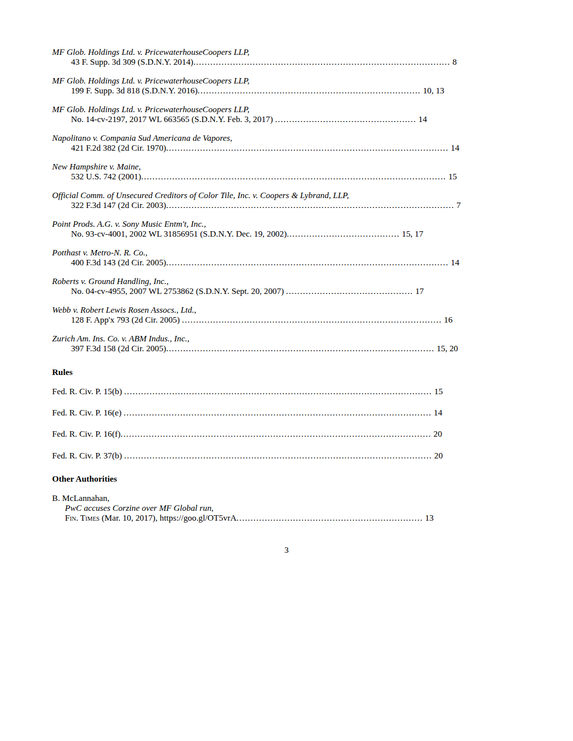MF Glob. Holdings Ltd. v. PricewaterhouseCoopers LLP,
43 F. Supp. 3d 309 (S.D.N.Y. 2014)........................................................................................... 8
MF Glob. Holdings Ltd. v. PricewaterhouseCoopers LLP,
199 F. Supp. 3d 818 (S.D.N.Y. 2016)............................................................................... 10, 13
MF Glob. Holdings Ltd. v. PricewaterhouseCoopers LLP,
No. 14-cv-2197, 2017 WL 663565 (S.D.N.Y. Feb. 3, 2017) .................................................. 14
Napolitano v. Compania Sud Americana de Vapores,
421 F.2d 382 (2d Cir. 1970).................................................................................................... 14
New Hampshire v. Maine,
532 U.S. 742 (2001)............................................................................................................ 15
Official Comm. of Unsecured Creditors of Color Tile, Inc. v. Coopers & Lybrand, LLP,
322 F.3d 147 (2d Cir. 2003)...................................................................................................... 7
Point Prods. A.G. v. Sony Music Entm't, Inc.,
No. 93-cv-4001, 2002 WL 31856951 (S.D.N.Y. Dec. 19, 2002)........................................ 15, 17
Potthast v. Metro-N. R. Co.,
400 F.3d 143 (2d Cir. 2005).................................................................................................... 14
Roberts v. Ground Handling, Inc.,
No. 04-cv-4955, 2007 WL 2753862 (S.D.N.Y. Sept. 20, 2007) ............................................. 17
Webb v. Robert Lewis Rosen Assocs., Ltd.,
128 F. App'x 793 (2d Cir. 2005) ............................................................................................ 16
Zurich Am. Ins. Co. v. ABM Indus., Inc.,
397 F.3d 158 (2d Cir. 2005)............................................................................................... 15, 20
Rules
Fed. R. Civ. P. 15(b) ............................................................................................................. 15
Fed. R. Civ. P. 16(e) ............................................................................................................. 14
Fed. R. Civ. P. 16(f).............................................................................................................. 20
Fed. R. Civ. P. 37(b) ............................................................................................................. 20
Other Authorities
B. McLannahan,
PwC accuses Corzine over MF Global run,
Fin. Times (Mar. 10, 2017), https://goo.gl/OT5vrA.................................................................. 13
3